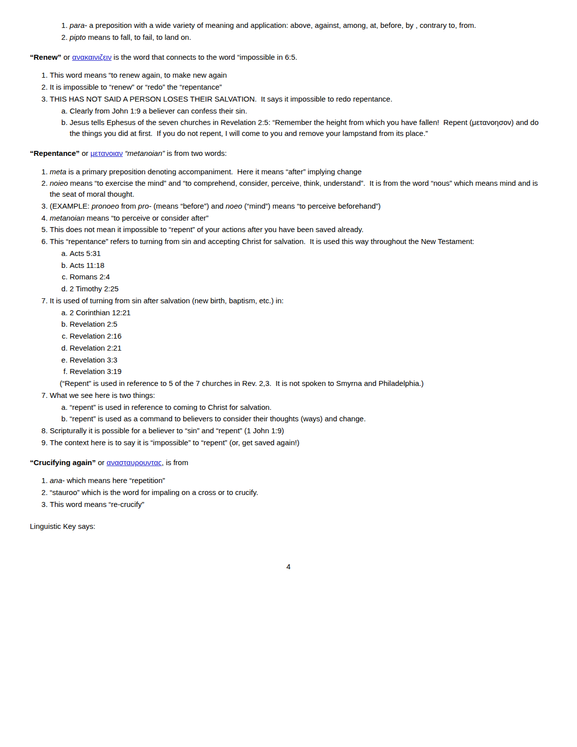para- a preposition with a wide variety of meaning and application: above, against, among, at, before, by , contrary to, from.
pipto means to fall, to fail, to land on.
“Renew” or ανακαινιζειν is the word that connects to the word “impossible in 6:5.
This word means “to renew again, to make new again
It is impossible to “renew” or “redo” the “repentance”
THIS HAS NOT SAID A PERSON LOSES THEIR SALVATION. It says it impossible to redo repentance.
Clearly from John 1:9 a believer can confess their sin.
Jesus tells Ephesus of the seven churches in Revelation 2:5: “Remember the height from which you have fallen! Repent (μετανοησον) and do the things you did at first. If you do not repent, I will come to you and remove your lampstand from its place.”
“Repentance” or μετανοιαν “metanoian” is from two words:
meta is a primary preposition denoting accompaniment. Here it means “after” implying change
noieo means “to exercise the mind” and “to comprehend, consider, perceive, think, understand”. It is from the word “nous” which means mind and is the seat of moral thought.
(EXAMPLE: pronoeo from pro- (means “before”) and noeo (“mind”) means “to perceive beforehand”)
metanoian means “to perceive or consider after”
This does not mean it impossible to “repent” of your actions after you have been saved already.
This “repentance” refers to turning from sin and accepting Christ for salvation. It is used this way throughout the New Testament:
Acts 5:31
Acts 11:18
Romans 2:4
2 Timothy 2:25
It is used of turning from sin after salvation (new birth, baptism, etc.) in:
2 Corinthian 12:21
Revelation 2:5
Revelation 2:16
Revelation 2:21
Revelation 3:3
Revelation 3:19
(“Repent” is used in reference to 5 of the 7 churches in Rev. 2,3. It is not spoken to Smyrna and Philadelphia.)
What we see here is two things:
“repent” is used in reference to coming to Christ for salvation.
“repent” is used as a command to believers to consider their thoughts (ways) and change.
Scripturally it is possible for a believer to “sin” and “repent” (1 John 1:9)
The context here is to say it is “impossible” to “repent” (or, get saved again!)
“Crucifying again” or ανασταυρουντας, is from
ana- which means here “repetition”
“stauroo” which is the word for impaling on a cross or to crucify.
This word means “re-crucify”
Linguistic Key says:
4